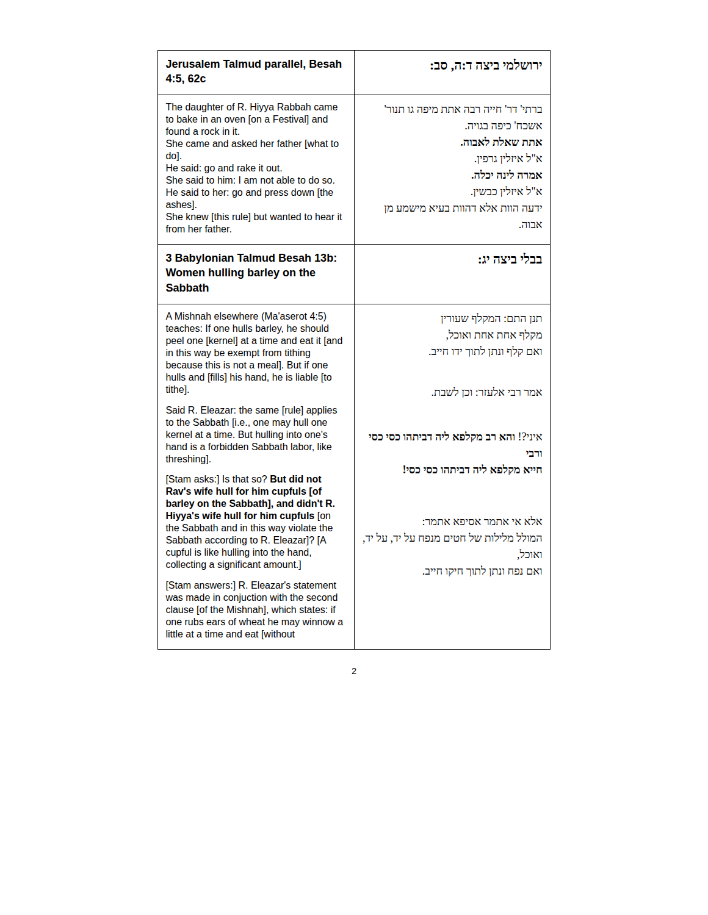| Jerusalem Talmud parallel, Besah 4:5, 62c | ירושלמי ביצה ד:ה, סב: |
| The daughter of R. Hiyya Rabbah came to bake in an oven [on a Festival] and found a rock in it. She came and asked her father [what to do]. He said: go and rake it out. She said to him: I am not able to do so. He said to her: go and press down [the ashes]. She knew [this rule] but wanted to hear it from her father. | ברתי' דר' חייה רבה אתת מיפה גו תנור' אשכח' כיפה בגויה. אתת שאלת לאבוה. א"ל איזלין גרפין. אמרה לינה יכלה. א"ל איזלין כבשין. ידעה הוות אלא דהוות בעיא מישמע מן אבוה. |
| 3 Babylonian Talmud Besah 13b: Women hulling barley on the Sabbath | בבלי ביצה יג: |
| A Mishnah elsewhere (Ma'aserot 4:5) teaches: If one hulls barley, he should peel one [kernel] at a time and eat it [and in this way be exempt from tithing because this is not a meal]. But if one hulls and [fills] his hand, he is liable [to tithe]. Said R. Eleazar: the same [rule] applies to the Sabbath [i.e., one may hull one kernel at a time. But hulling into one's hand is a forbidden Sabbath labor, like threshing]. [Stam asks:] Is that so? But did not Rav's wife hull for him cupfuls [of barley on the Sabbath], and didn't R. Hiyya's wife hull for him cupfuls [on the Sabbath and in this way violate the Sabbath according to R. Eleazar]? [A cupful is like hulling into the hand, collecting a significant amount.] [Stam answers:] R. Eleazar's statement was made in conjuction with the second clause [of the Mishnah], which states: if one rubs ears of wheat he may winnow a little at a time and eat [without | תנן התם: המקלף שעורין מקלף אחת אחת ואוכל, ואם קלף ונתן לתוך ידו חייב. אמר רבי אלעזר: וכן לשבת. איני?! והא רב מקלפא ליה דביתהו כסי כסי ורבי חייא מקלפא ליה דביתהו כסי כסי! אלא אי אתמר אסיפא אתמר: המולל מלילות של חטים מנפח על יד, על יד, ואוכל, ואם נפח ונתן לתוך חיקו חייב. |
2